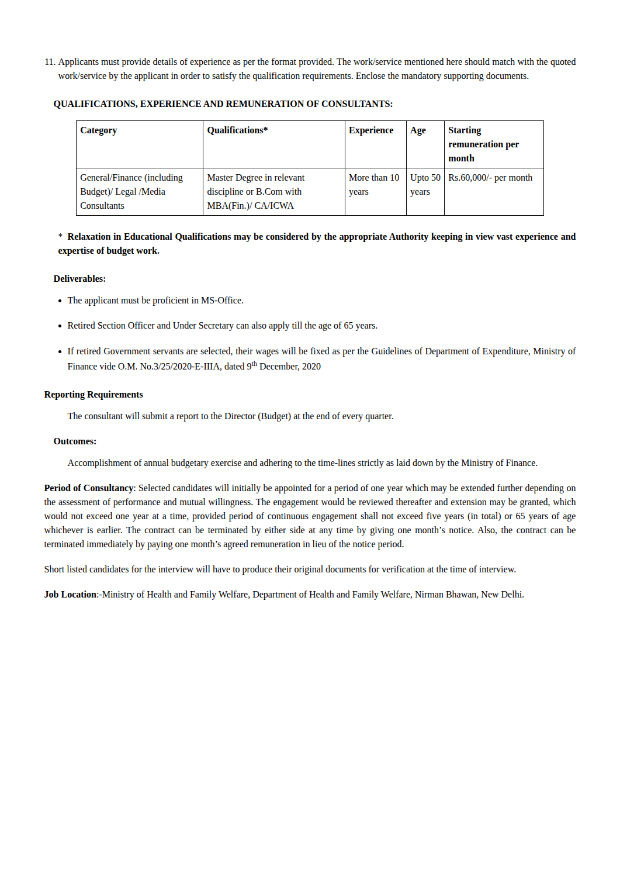Applicants must provide details of experience as per the format provided. The work/service mentioned here should match with the quoted work/service by the applicant in order to satisfy the qualification requirements. Enclose the mandatory supporting documents.
QUALIFICATIONS, EXPERIENCE AND REMUNERATION OF CONSULTANTS:
| Category | Qualifications* | Experience | Age | Starting remuneration per month |
| --- | --- | --- | --- | --- |
| General/Finance (including Budget)/ Legal /Media Consultants | Master Degree in relevant discipline or B.Com with MBA(Fin.)/ CA/ICWA | More than 10 years | Upto 50 years | Rs.60,000/- per month |
*Relaxation in Educational Qualifications may be considered by the appropriate Authority keeping in view vast experience and expertise of budget work.
Deliverables:
The applicant must be proficient in MS-Office.
Retired Section Officer and Under Secretary can also apply till the age of 65 years.
If retired Government servants are selected, their wages will be fixed as per the Guidelines of Department of Expenditure, Ministry of Finance vide O.M. No.3/25/2020-E-IIIA, dated 9th December, 2020
Reporting Requirements
The consultant will submit a report to the Director (Budget) at the end of every quarter.
Outcomes:
Accomplishment of annual budgetary exercise and adhering to the time-lines strictly as laid down by the Ministry of Finance.
Period of Consultancy: Selected candidates will initially be appointed for a period of one year which may be extended further depending on the assessment of performance and mutual willingness. The engagement would be reviewed thereafter and extension may be granted, which would not exceed one year at a time, provided period of continuous engagement shall not exceed five years (in total) or 65 years of age whichever is earlier. The contract can be terminated by either side at any time by giving one month’s notice. Also, the contract can be terminated immediately by paying one month’s agreed remuneration in lieu of the notice period.
Short listed candidates for the interview will have to produce their original documents for verification at the time of interview.
Job Location:-Ministry of Health and Family Welfare, Department of Health and Family Welfare, Nirman Bhawan, New Delhi.